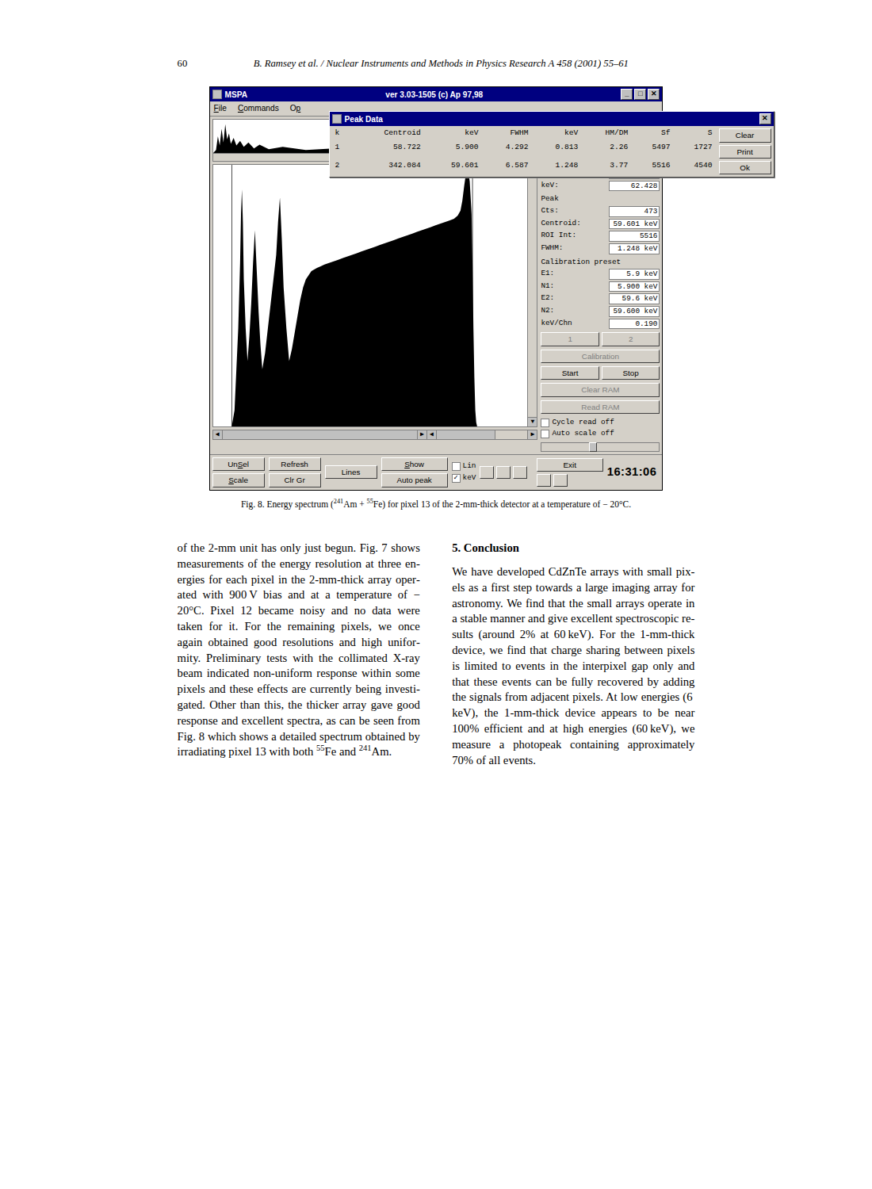60 B. Ramsey et al. / Nuclear Instruments and Methods in Physics Research A 458 (2001) 55–61
MSPA ver 3.03-1505 (c) Ap 97,98 _ □ ✕
File Commands Op
Peak Data ✕
| k | Centroid | keV | FWHM | keV | HM/DM | Sf | S |
| --- | --- | --- | --- | --- | --- | --- | --- |
| 1 | 58.722 | 5.900 | 4.292 | 0.813 | 2.26 | 5497 | 1727 |
| 2 | 342.084 | 59.601 | 6.587 | 1.248 | 3.77 | 5516 | 4540 |
Clear Print Ok
▲
▼
◀
▶
◀
▶
0.0%
Selected ROI 5516
from 50.867 keV
to 62.428 keV
Cts: 0
keV: 62.428
Peak
Cts: 473
Centroid: 59.601 keV
ROI Int: 5516
FWHM: 1.248 keV
Calibration preset
E1: 5.9 keV
N1: 5.900 keV
E2: 59.6 keV
N2: 59.600 keV
keV/Chn 0.190
1 2
Calibration
Start Stop
Clear RAM Read RAM
Cycle read off
Auto scale off
UnSel Scale
Refresh Clr Gr
Lines
Show Auto peak
Lin
keV
Exit
16:31:06
Fig. 8. Energy spectrum (241Am + 55Fe) for pixel 13 of the 2-mm-thick detector at a temperature of − 20°C.
of the 2-mm unit has only just begun. Fig. 7 shows measurements of the energy resolution at three energies for each pixel in the 2-mm-thick array operated with 900 V bias and at a temperature of − 20°C. Pixel 12 became noisy and no data were taken for it. For the remaining pixels, we once again obtained good resolutions and high uniformity. Preliminary tests with the collimated X-ray beam indicated non-uniform response within some pixels and these effects are currently being investigated. Other than this, the thicker array gave good response and excellent spectra, as can be seen from Fig. 8 which shows a detailed spectrum obtained by irradiating pixel 13 with both 55Fe and 241Am.
5. Conclusion
We have developed CdZnTe arrays with small pixels as a first step towards a large imaging array for astronomy. We find that the small arrays operate in a stable manner and give excellent spectroscopic results (around 2% at 60 keV). For the 1-mm-thick device, we find that charge sharing between pixels is limited to events in the interpixel gap only and that these events can be fully recovered by adding the signals from adjacent pixels. At low energies (6 keV), the 1-mm-thick device appears to be near 100% efficient and at high energies (60 keV), we measure a photopeak containing approximately 70% of all events.